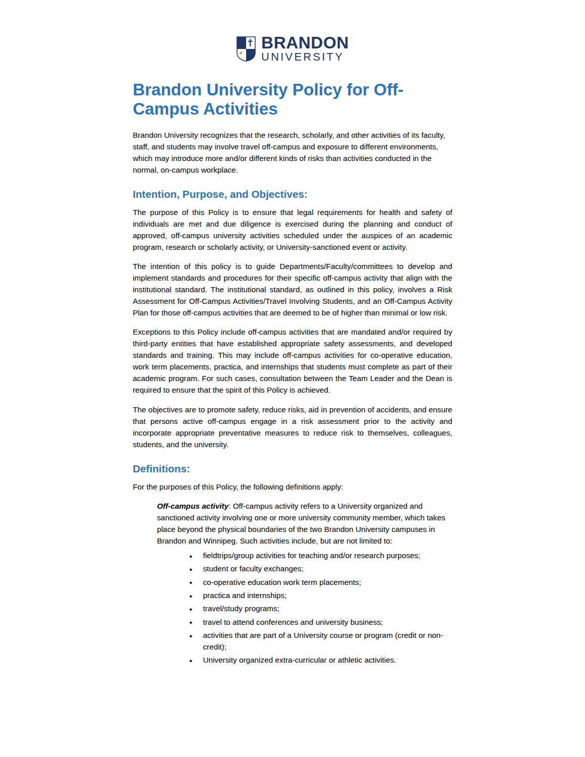BRANDON UNIVERSITY
Brandon University Policy for Off-Campus Activities
Brandon University recognizes that the research, scholarly, and other activities of its faculty, staff, and students may involve travel off-campus and exposure to different environments, which may introduce more and/or different kinds of risks than activities conducted in the normal, on-campus workplace.
Intention, Purpose, and Objectives:
The purpose of this Policy is to ensure that legal requirements for health and safety of individuals are met and due diligence is exercised during the planning and conduct of approved, off-campus university activities scheduled under the auspices of an academic program, research or scholarly activity, or University-sanctioned event or activity.
The intention of this policy is to guide Departments/Faculty/committees to develop and implement standards and procedures for their specific off-campus activity that align with the institutional standard. The institutional standard, as outlined in this policy, involves a Risk Assessment for Off-Campus Activities/Travel Involving Students, and an Off-Campus Activity Plan for those off-campus activities that are deemed to be of higher than minimal or low risk.
Exceptions to this Policy include off-campus activities that are mandated and/or required by third-party entities that have established appropriate safety assessments, and developed standards and training. This may include off-campus activities for co-operative education, work term placements, practica, and internships that students must complete as part of their academic program. For such cases, consultation between the Team Leader and the Dean is required to ensure that the spirit of this Policy is achieved.
The objectives are to promote safety, reduce risks, aid in prevention of accidents, and ensure that persons active off-campus engage in a risk assessment prior to the activity and incorporate appropriate preventative measures to reduce risk to themselves, colleagues, students, and the university.
Definitions:
For the purposes of this Policy, the following definitions apply:
Off-campus activity: Off-campus activity refers to a University organized and sanctioned activity involving one or more university community member, which takes place beyond the physical boundaries of the two Brandon University campuses in Brandon and Winnipeg. Such activities include, but are not limited to:
fieldtrips/group activities for teaching and/or research purposes;
student or faculty exchanges;
co-operative education work term placements;
practica and internships;
travel/study programs;
travel to attend conferences and university business;
activities that are part of a University course or program (credit or non-credit);
University organized extra-curricular or athletic activities.